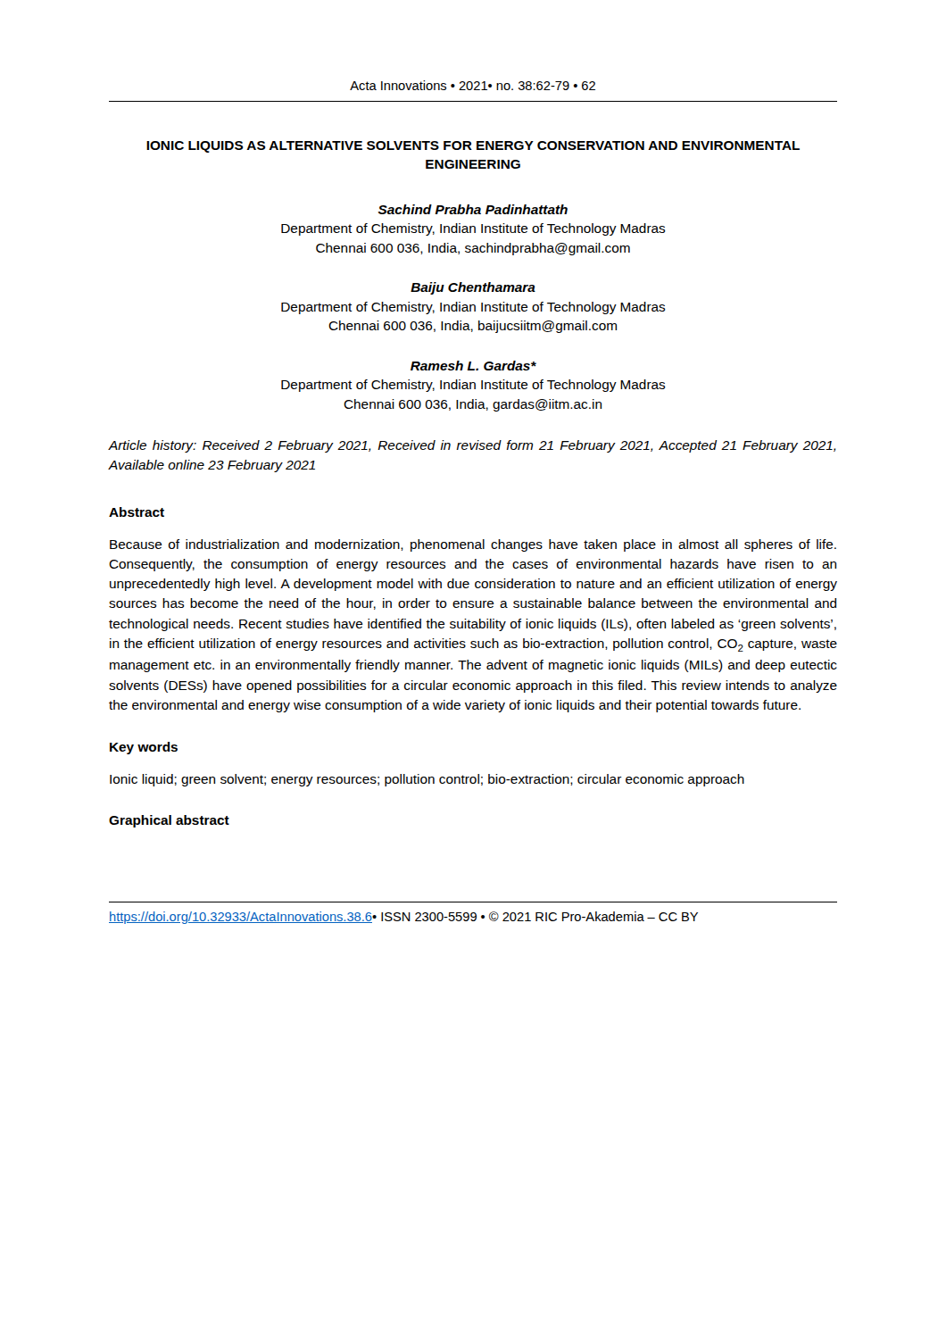Acta Innovations • 2021• no. 38:62-79 • 62
Ionic Liquids as Alternative Solvents for Energy Conservation and Environmental Engineering
Sachind Prabha Padinhattath
Department of Chemistry, Indian Institute of Technology Madras
Chennai 600 036, India, sachindprabha@gmail.com
Baiju Chenthamara
Department of Chemistry, Indian Institute of Technology Madras
Chennai 600 036, India, baijucsiitm@gmail.com
Ramesh L. Gardas*
Department of Chemistry, Indian Institute of Technology Madras
Chennai 600 036, India, gardas@iitm.ac.in
Article history: Received 2 February 2021, Received in revised form 21 February 2021, Accepted 21 February 2021, Available online 23 February 2021
Abstract
Because of industrialization and modernization, phenomenal changes have taken place in almost all spheres of life. Consequently, the consumption of energy resources and the cases of environmental hazards have risen to an unprecedentedly high level. A development model with due consideration to nature and an efficient utilization of energy sources has become the need of the hour, in order to ensure a sustainable balance between the environmental and technological needs. Recent studies have identified the suitability of ionic liquids (ILs), often labeled as ‘green solvents’, in the efficient utilization of energy resources and activities such as bio-extraction, pollution control, CO2 capture, waste management etc. in an environmentally friendly manner. The advent of magnetic ionic liquids (MILs) and deep eutectic solvents (DESs) have opened possibilities for a circular economic approach in this filed. This review intends to analyze the environmental and energy wise consumption of a wide variety of ionic liquids and their potential towards future.
Key words
Ionic liquid; green solvent; energy resources; pollution control; bio-extraction; circular economic approach
Graphical abstract
https://doi.org/10.32933/ActaInnovations.38.6• ISSN 2300-5599 • © 2021 RIC Pro-Akademia – CC BY